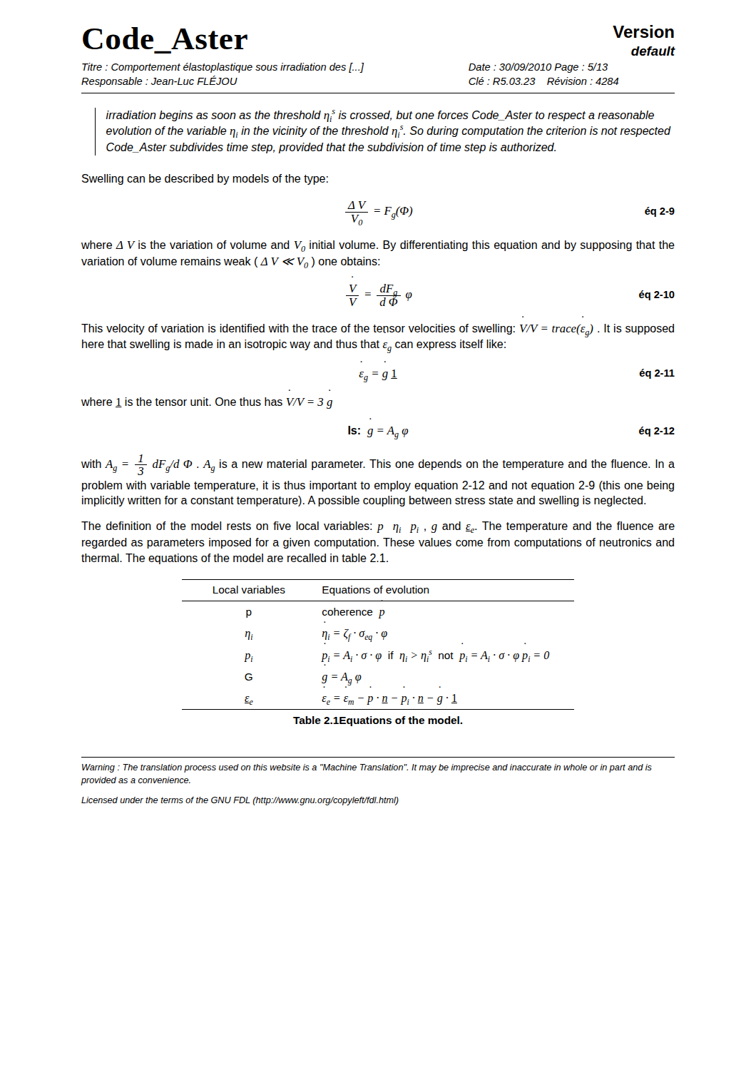Code_Aster
Version
default
| Titre : Comportement élastoplastique sous irradiation des [...] | Date : 30/09/2010 Page : 5/13 |
| Responsable : Jean-Luc FLÉJOU | Clé : R5.03.23 Révision : 4284 |
irradiation begins as soon as the threshold ηis is crossed, but one forces Code_Aster to respect a reasonable evolution of the variable ηi in the vicinity of the threshold ηis. So during computation the criterion is not respected Code_Aster subdivides time step, provided that the subdivision of time step is authorized.
Swelling can be described by models of the type:
Δ V V0 = Fg(Φ)
éq 2-9
where Δ V is the variation of volume and V0 initial volume. By differentiating this equation and by supposing that the variation of volume remains weak ( Δ V ≪ V0 ) one obtains:
VV = dFg d Φ φ
éq 2-10
This velocity of variation is identified with the trace of the tensor velocities of swelling: V/V = trace(εg) . It is supposed here that swelling is made in an isotropic way and thus that εg can express itself like:
εg = g 1
éq 2-11
where 1 is the tensor unit. One thus has V/V = 3 g
Is: g = Ag φ
éq 2-12
with Ag = 13 dFg/d Φ . Ag is a new material parameter. This one depends on the temperature and the fluence. In a problem with variable temperature, it is thus important to employ equation 2-12 and not equation 2-9 (this one being implicitly written for a constant temperature). A possible coupling between stress state and swelling is neglected.
The definition of the model rests on five local variables: p ηi pi , g and εe. The temperature and the fluence are regarded as parameters imposed for a given computation. These values come from computations of neutronics and thermal. The equations of the model are recalled in table 2.1.
| Local variables | Equations of evolution |
| --- | --- |
| p | coherence p |
| η i | η i = ζ f · σ eq · φ |
| p i | p i = A i · σ · φ if η i > η i s not p i = A i · σ · φ p i = 0 |
| G | g = A g φ |
| ε e | ε e = ε m − p · n − p i · n − g · 1 |
Table 2.1Equations of the model.
Warning : The translation process used on this website is a "Machine Translation". It may be imprecise and inaccurate in whole or in part and is provided as a convenience.
Licensed under the terms of the GNU FDL (http://www.gnu.org/copyleft/fdl.html)